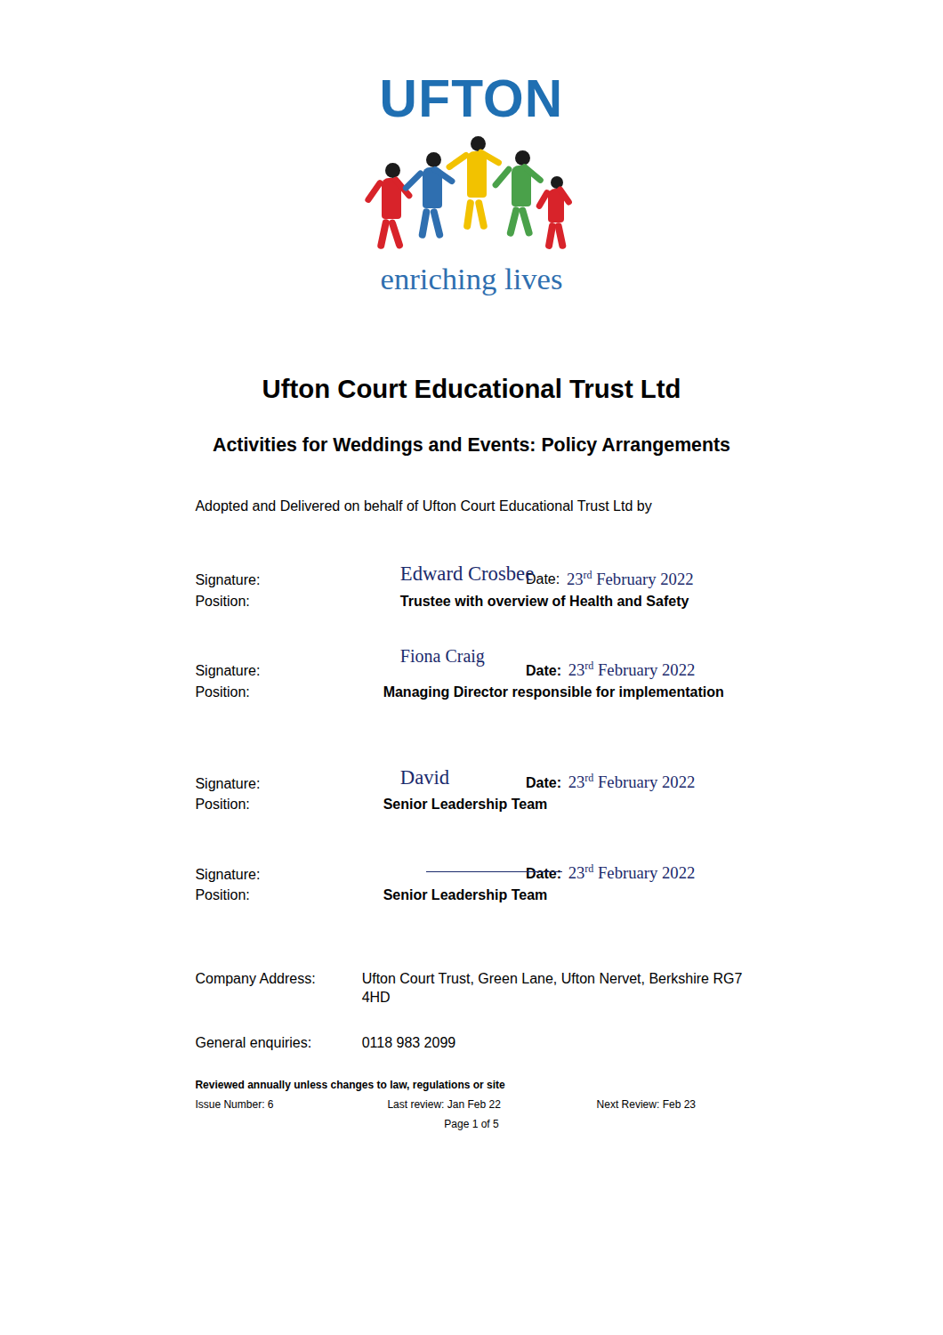UFTON
enriching lives
Ufton Court Educational Trust Ltd
Activities for Weddings and Events: Policy Arrangements
Adopted and Delivered on behalf of Ufton Court Educational Trust Ltd by
Signature:
Edward Crosbee
Date: 23rd February 2022
Position:
Trustee with overview of Health and Safety
Signature:
Fiona Craig
Date: 23rd February 2022
Position:
Managing Director responsible for implementation
Signature:
David
Date: 23rd February 2022
Position:
Senior Leadership Team
Signature:
Date: 23rd February 2022
Position:
Senior Leadership Team
Company Address:
Ufton Court Trust, Green Lane, Ufton Nervet, Berkshire RG7 4HD
General enquiries:
0118 983 2099
Reviewed annually unless changes to law, regulations or site
Issue Number: 6 Last review: Jan Feb 22 Next Review: Feb 23
Page 1 of 5